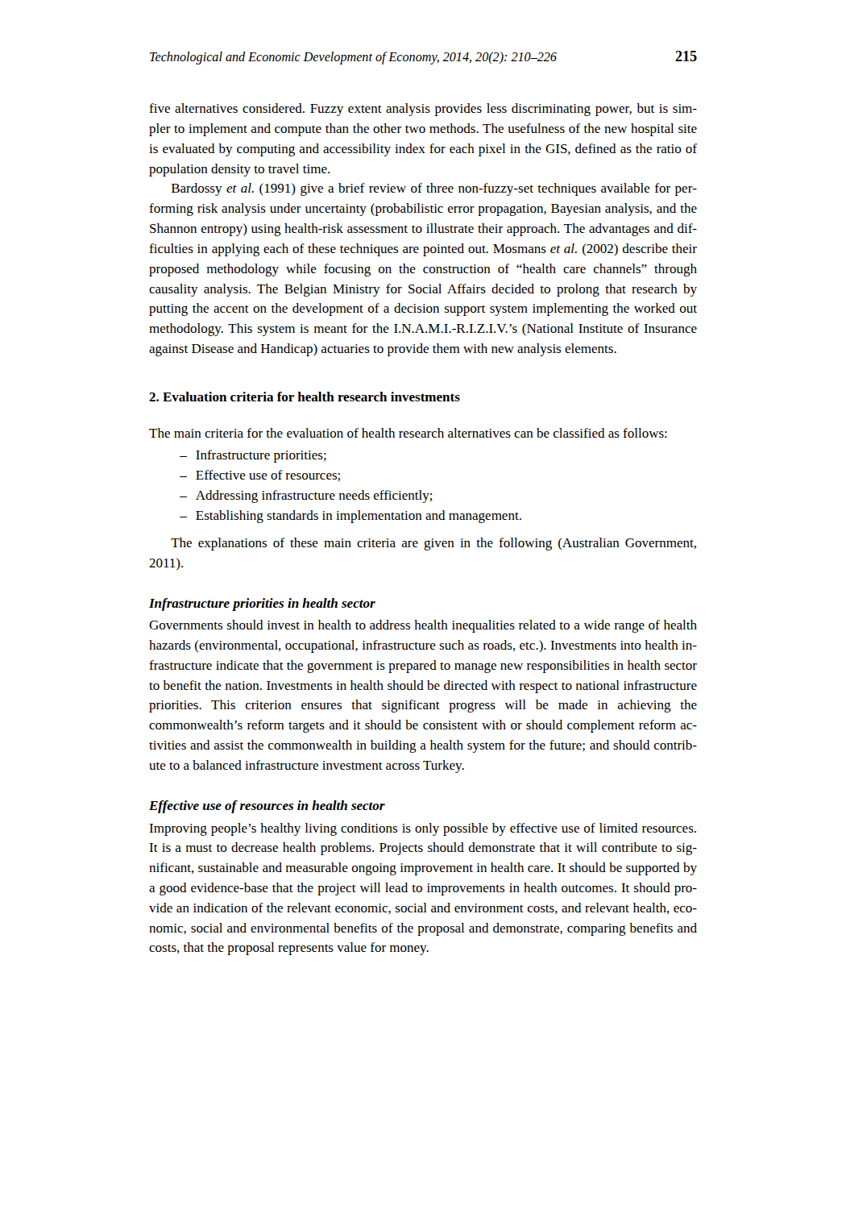Technological and Economic Development of Economy, 2014, 20(2): 210–226 215
five alternatives considered. Fuzzy extent analysis provides less discriminating power, but is simpler to implement and compute than the other two methods. The usefulness of the new hospital site is evaluated by computing and accessibility index for each pixel in the GIS, defined as the ratio of population density to travel time.
Bardossy et al. (1991) give a brief review of three non-fuzzy-set techniques available for performing risk analysis under uncertainty (probabilistic error propagation, Bayesian analysis, and the Shannon entropy) using health-risk assessment to illustrate their approach. The advantages and difficulties in applying each of these techniques are pointed out. Mosmans et al. (2002) describe their proposed methodology while focusing on the construction of “health care channels” through causality analysis. The Belgian Ministry for Social Affairs decided to prolong that research by putting the accent on the development of a decision support system implementing the worked out methodology. This system is meant for the I.N.A.M.I.-R.I.Z.I.V.’s (National Institute of Insurance against Disease and Handicap) actuaries to provide them with new analysis elements.
2. Evaluation criteria for health research investments
The main criteria for the evaluation of health research alternatives can be classified as follows:
Infrastructure priorities;
Effective use of resources;
Addressing infrastructure needs efficiently;
Establishing standards in implementation and management.
The explanations of these main criteria are given in the following (Australian Government, 2011).
Infrastructure priorities in health sector
Governments should invest in health to address health inequalities related to a wide range of health hazards (environmental, occupational, infrastructure such as roads, etc.). Investments into health infrastructure indicate that the government is prepared to manage new responsibilities in health sector to benefit the nation. Investments in health should be directed with respect to national infrastructure priorities. This criterion ensures that significant progress will be made in achieving the commonwealth’s reform targets and it should be consistent with or should complement reform activities and assist the commonwealth in building a health system for the future; and should contribute to a balanced infrastructure investment across Turkey.
Effective use of resources in health sector
Improving people’s healthy living conditions is only possible by effective use of limited resources. It is a must to decrease health problems. Projects should demonstrate that it will contribute to significant, sustainable and measurable ongoing improvement in health care. It should be supported by a good evidence-base that the project will lead to improvements in health outcomes. It should provide an indication of the relevant economic, social and environment costs, and relevant health, economic, social and environmental benefits of the proposal and demonstrate, comparing benefits and costs, that the proposal represents value for money.